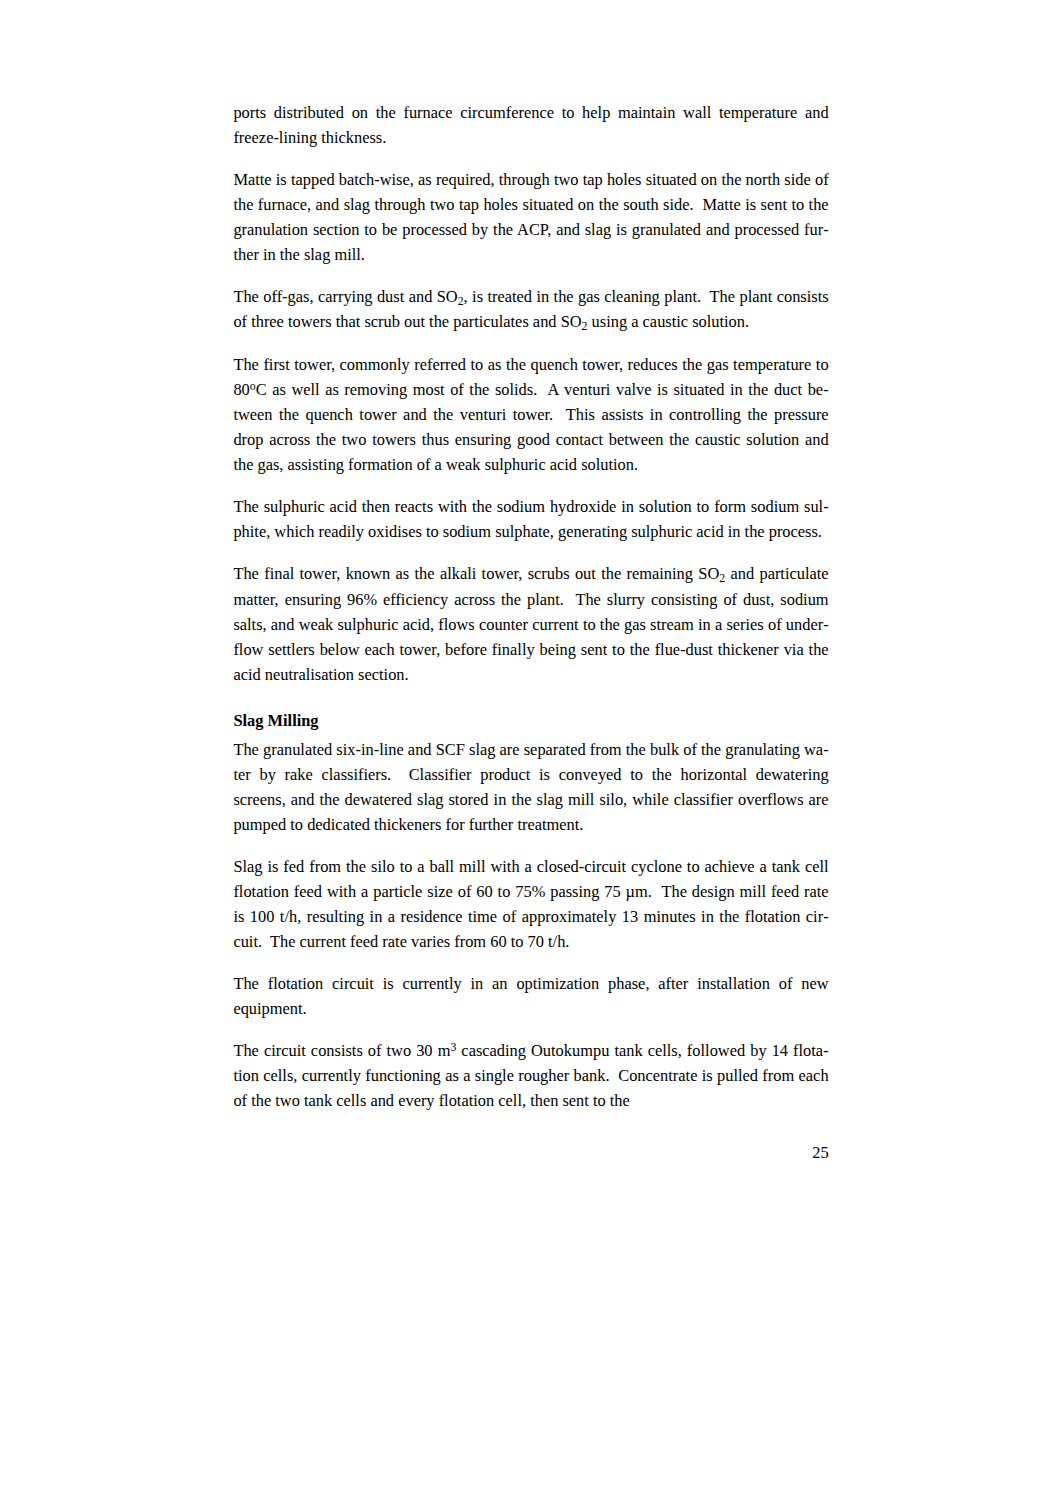ports distributed on the furnace circumference to help maintain wall temperature and freeze-lining thickness.
Matte is tapped batch-wise, as required, through two tap holes situated on the north side of the furnace, and slag through two tap holes situated on the south side. Matte is sent to the granulation section to be processed by the ACP, and slag is granulated and processed further in the slag mill.
The off-gas, carrying dust and SO2, is treated in the gas cleaning plant. The plant consists of three towers that scrub out the particulates and SO2 using a caustic solution.
The first tower, commonly referred to as the quench tower, reduces the gas temperature to 80oC as well as removing most of the solids. A venturi valve is situated in the duct between the quench tower and the venturi tower. This assists in controlling the pressure drop across the two towers thus ensuring good contact between the caustic solution and the gas, assisting formation of a weak sulphuric acid solution.
The sulphuric acid then reacts with the sodium hydroxide in solution to form sodium sulphite, which readily oxidises to sodium sulphate, generating sulphuric acid in the process.
The final tower, known as the alkali tower, scrubs out the remaining SO2 and particulate matter, ensuring 96% efficiency across the plant. The slurry consisting of dust, sodium salts, and weak sulphuric acid, flows counter current to the gas stream in a series of underflow settlers below each tower, before finally being sent to the flue-dust thickener via the acid neutralisation section.
Slag Milling
The granulated six-in-line and SCF slag are separated from the bulk of the granulating water by rake classifiers. Classifier product is conveyed to the horizontal dewatering screens, and the dewatered slag stored in the slag mill silo, while classifier overflows are pumped to dedicated thickeners for further treatment.
Slag is fed from the silo to a ball mill with a closed-circuit cyclone to achieve a tank cell flotation feed with a particle size of 60 to 75% passing 75 µm. The design mill feed rate is 100 t/h, resulting in a residence time of approximately 13 minutes in the flotation circuit. The current feed rate varies from 60 to 70 t/h.
The flotation circuit is currently in an optimization phase, after installation of new equipment.
The circuit consists of two 30 m3 cascading Outokumpu tank cells, followed by 14 flotation cells, currently functioning as a single rougher bank. Concentrate is pulled from each of the two tank cells and every flotation cell, then sent to the
25